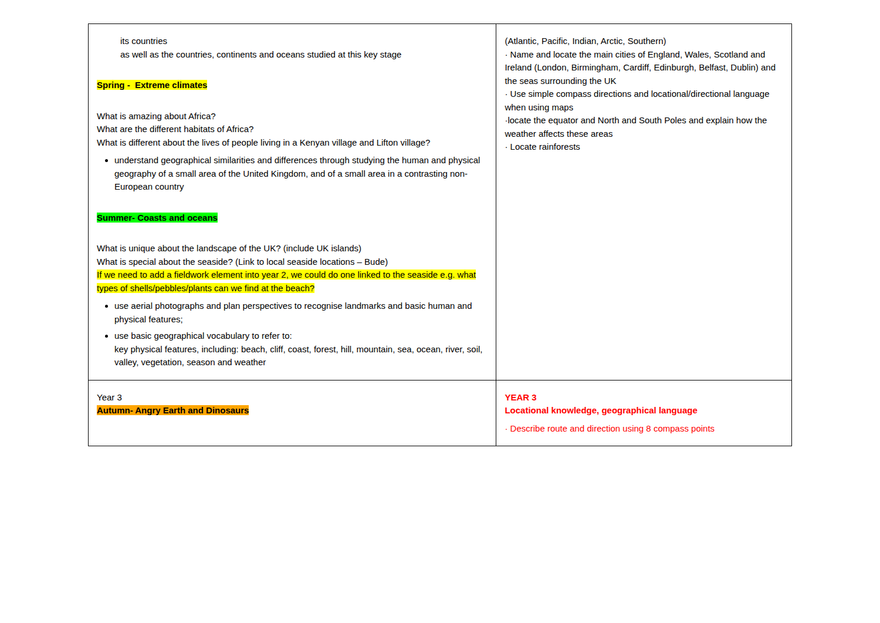| its countries as well as the countries, continents and oceans studied at this key stage Spring - Extreme climates What is amazing about Africa? What are the different habitats of Africa? What is different about the lives of people living in a Kenyan village and Lifton village? understand geographical similarities and differences through studying the human and physical geography of a small area of the United Kingdom, and of a small area in a contrasting non- European country Summer- Coasts and oceans What is unique about the landscape of the UK? (include UK islands) What is special about the seaside? (Link to local seaside locations – Bude) If we need to add a fieldwork element into year 2, we could do one linked to the seaside e.g. what types of shells/pebbles/plants can we find at the beach? use aerial photographs and plan perspectives to recognise landmarks and basic human and physical features; use basic geographical vocabulary to refer to: key physical features, including: beach, cliff, coast, forest, hill, mountain, sea, ocean, river, soil, valley, vegetation, season and weather | (Atlantic, Pacific, Indian, Arctic, Southern) · Name and locate the main cities of England, Wales, Scotland and Ireland (London, Birmingham, Cardiff, Edinburgh, Belfast, Dublin) and the seas surrounding the UK · Use simple compass directions and locational/directional language when using maps ·locate the equator and North and South Poles and explain how the weather affects these areas · Locate rainforests |
| Year 3 Autumn- Angry Earth and Dinosaurs | YEAR 3 Locational knowledge, geographical language · Describe route and direction using 8 compass points |